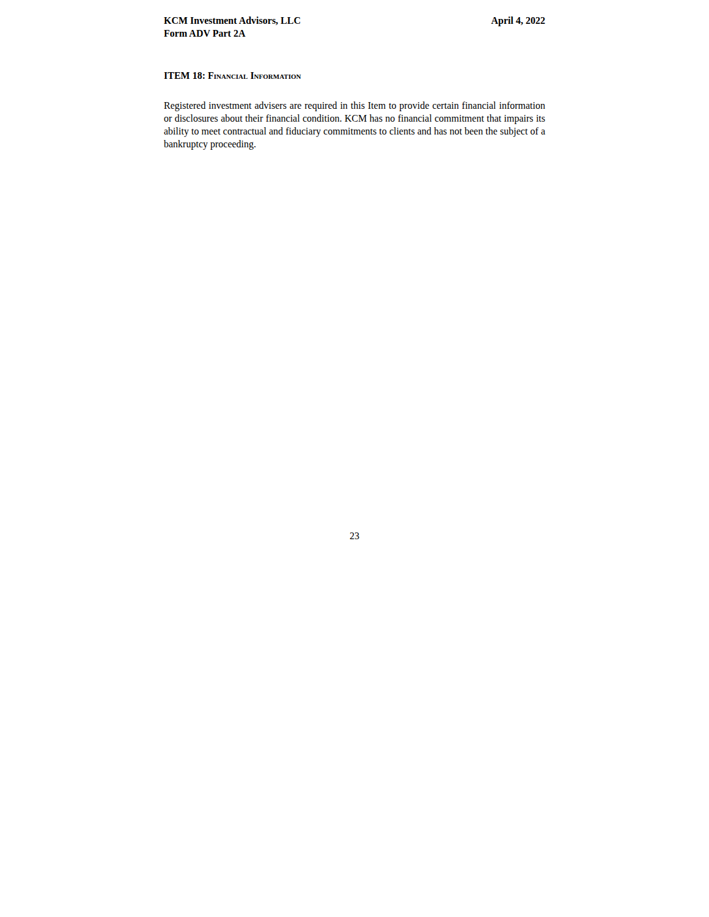KCM Investment Advisors, LLC
Form ADV Part 2A
April 4, 2022
Item 18: Financial Information
Registered investment advisers are required in this Item to provide certain financial information or disclosures about their financial condition. KCM has no financial commitment that impairs its ability to meet contractual and fiduciary commitments to clients and has not been the subject of a bankruptcy proceeding.
23